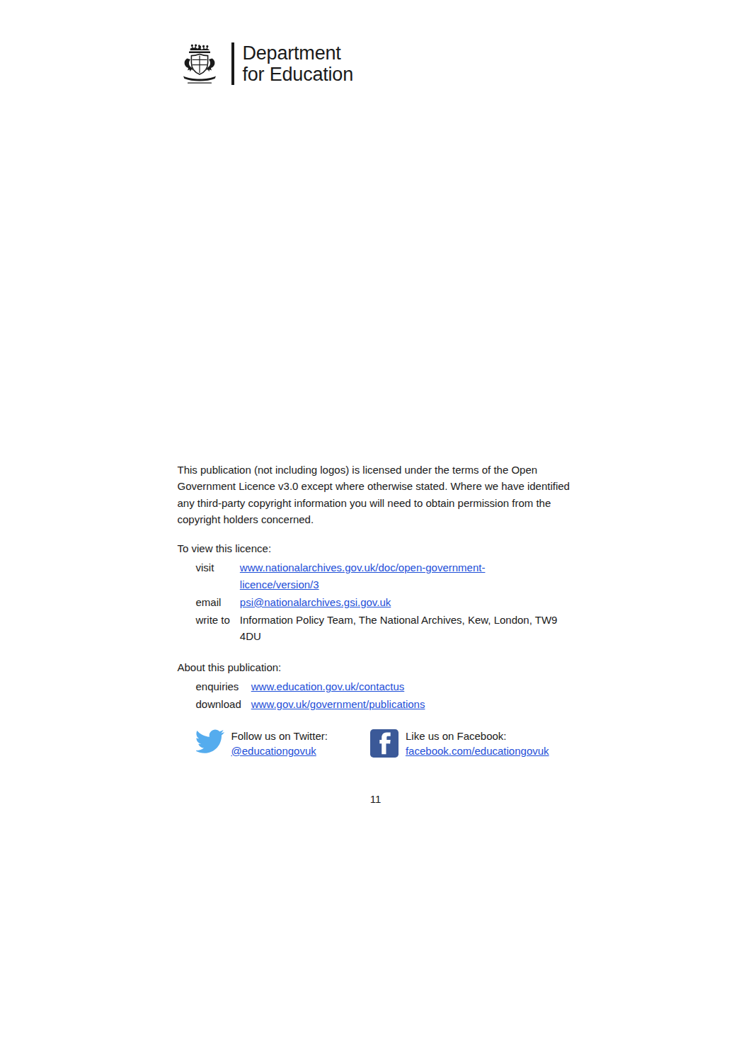Department
for Education
This publication (not including logos) is licensed under the terms of the Open Government Licence v3.0 except where otherwise stated. Where we have identified any third-party copyright information you will need to obtain permission from the copyright holders concerned.
To view this licence:
| visit | www.nationalarchives.gov.uk/doc/open-government-licence/version/3 |
| email | psi@nationalarchives.gsi.gov.uk |
| write to | Information Policy Team, The National Archives, Kew, London, TW9 4DU |
About this publication:
| enquiries | www.education.gov.uk/contactus |
| download | www.gov.uk/government/publications |
Follow us on Twitter:
@educationgovuk
Like us on Facebook:
facebook.com/educationgovuk
11